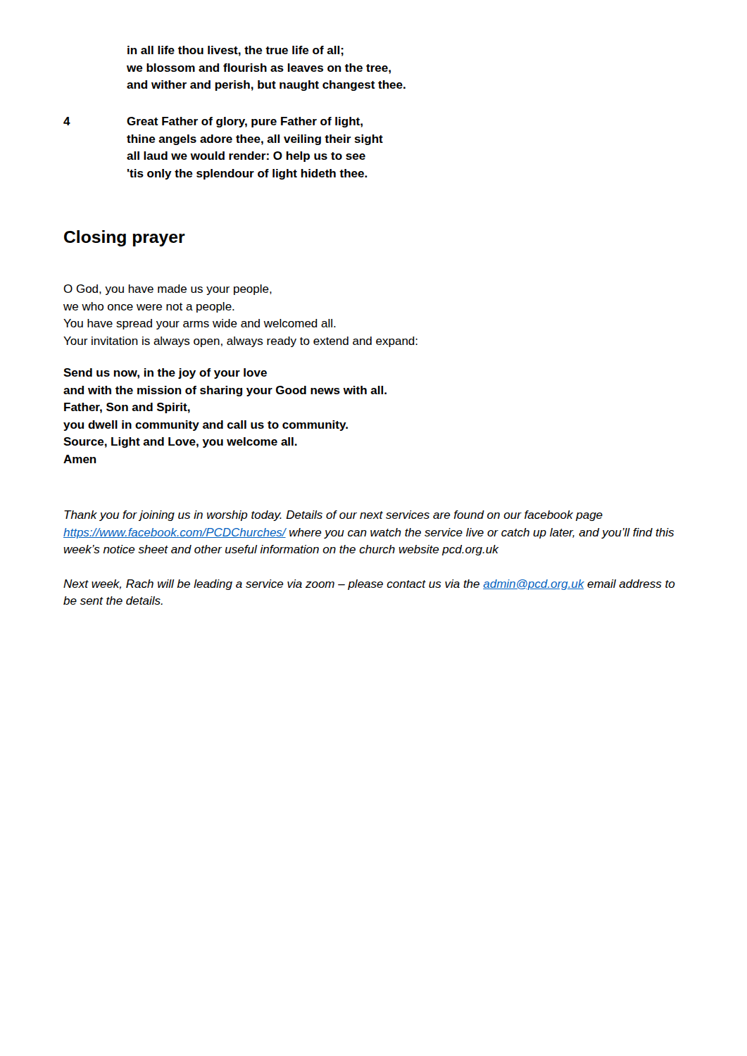in all life thou livest, the true life of all;
we blossom and flourish as leaves on the tree,
and wither and perish, but naught changest thee.
4
Great Father of glory, pure Father of light,
thine angels adore thee, all veiling their sight
all laud we would render: O help us to see
'tis only the splendour of light hideth thee.
Closing prayer
O God, you have made us your people,
we who once were not a people.
You have spread your arms wide and welcomed all.
Your invitation is always open, always ready to extend and expand:
Send us now, in the joy of your love
and with the mission of sharing your Good news with all.
Father, Son and Spirit,
you dwell in community and call us to community.
Source, Light and Love, you welcome all.
Amen
Thank you for joining us in worship today. Details of our next services are found on our facebook page https://www.facebook.com/PCDChurches/ where you can watch the service live or catch up later, and you’ll find this week’s notice sheet and other useful information on the church website pcd.org.uk
Next week, Rach will be leading a service via zoom – please contact us via the admin@pcd.org.uk email address to be sent the details.